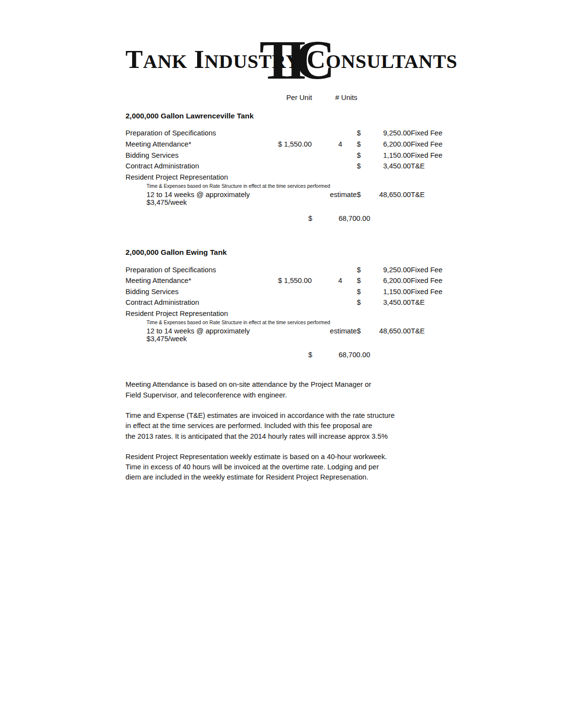TIC TANK INDUSTRY CONSULTANTS
Per Unit # Units
2,000,000 Gallon Lawrenceville Tank
| Preparation of Specifications | | | $ | 9,250.00 | Fixed Fee |
| Meeting Attendance* | $ 1,550.00 | 4 | $ | 6,200.00 | Fixed Fee |
| Bidding Services | | | $ | 1,150.00 | Fixed Fee |
| Contract Administration | | | $ | 3,450.00 | T&E |
| Resident Project Representation | | | | | |
| Time & Expenses based on Rate Structure in effect at the time services performed |
| 12 to 14 weeks @ approximately $3,475/week | | estimate | $ | 48,650.00 | T&E |
$ 68,700.00
2,000,000 Gallon Ewing Tank
| Preparation of Specifications | | | $ | 9,250.00 | Fixed Fee |
| Meeting Attendance* | $ 1,550.00 | 4 | $ | 6,200.00 | Fixed Fee |
| Bidding Services | | | $ | 1,150.00 | Fixed Fee |
| Contract Administration | | | $ | 3,450.00 | T&E |
| Resident Project Representation | | | | | |
| Time & Expenses based on Rate Structure in effect at the time services performed |
| 12 to 14 weeks @ approximately $3,475/week | | estimate | $ | 48,650.00 | T&E |
$ 68,700.00
Meeting Attendance is based on on-site attendance by the Project Manager or
Field Supervisor, and teleconference with engineer.
Time and Expense (T&E) estimates are invoiced in accordance with the rate structure
in effect at the time services are performed. Included with this fee proposal are
the 2013 rates. It is anticipated that the 2014 hourly rates will increase approx 3.5%
Resident Project Representation weekly estimate is based on a 40-hour workweek.
Time in excess of 40 hours will be invoiced at the overtime rate. Lodging and per
diem are included in the weekly estimate for Resident Project Represenation.